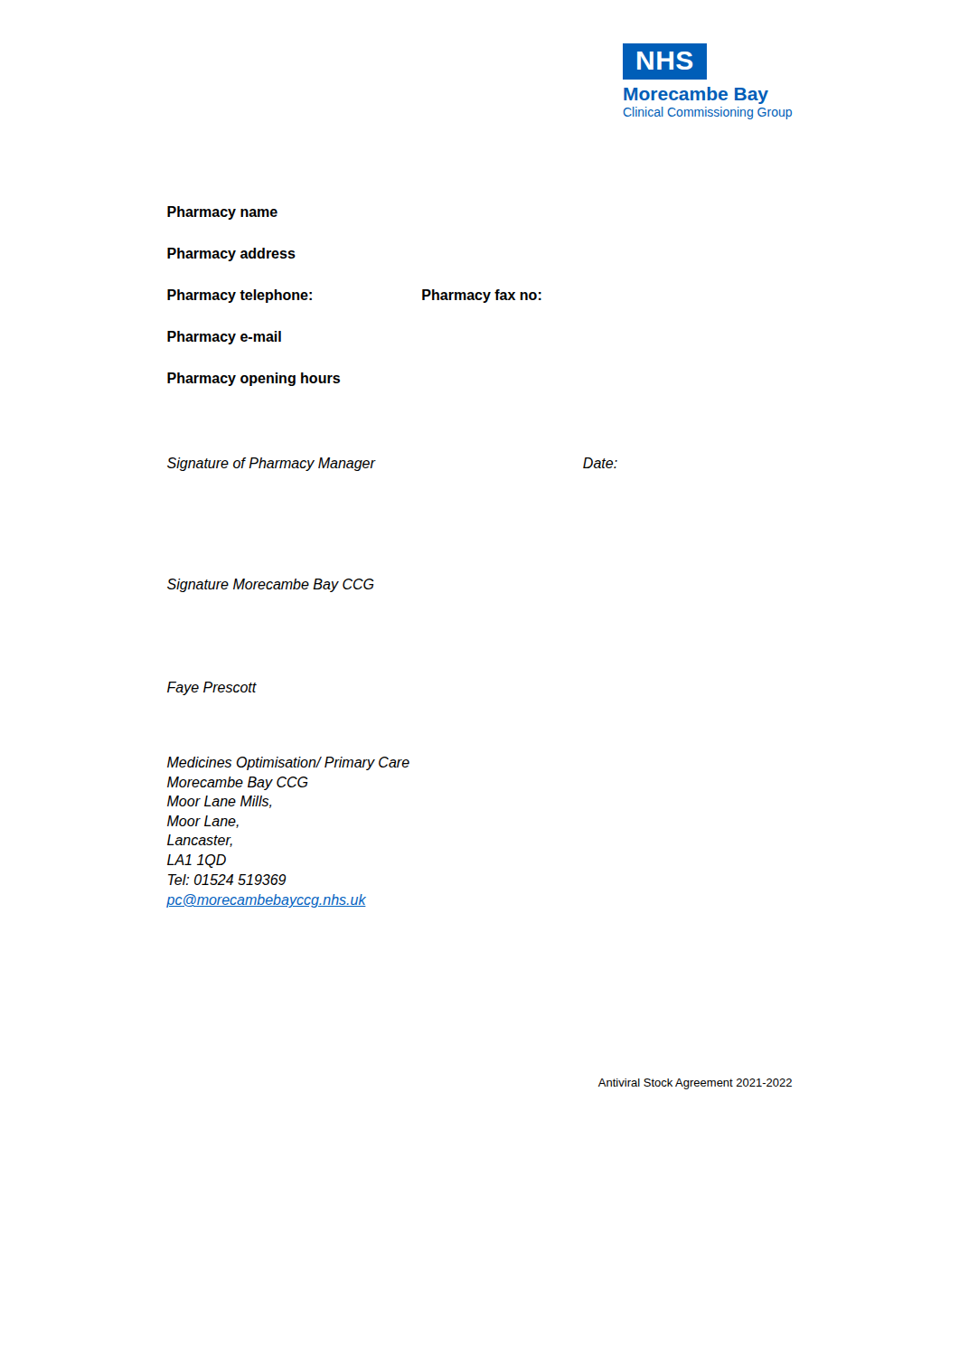NHS
Morecambe Bay Clinical Commissioning Group
Pharmacy name
Pharmacy address
Pharmacy telephone:Pharmacy fax no:
Pharmacy e-mail
Pharmacy opening hours
Signature of Pharmacy Manager Date:
Signature Morecambe Bay CCG
Faye Prescott
Medicines Optimisation/ Primary Care
Morecambe Bay CCG
Moor Lane Mills,
Moor Lane,
Lancaster,
LA1 1QD
Tel: 01524 519369
pc@morecambebayccg.nhs.uk
Antiviral Stock Agreement 2021-2022